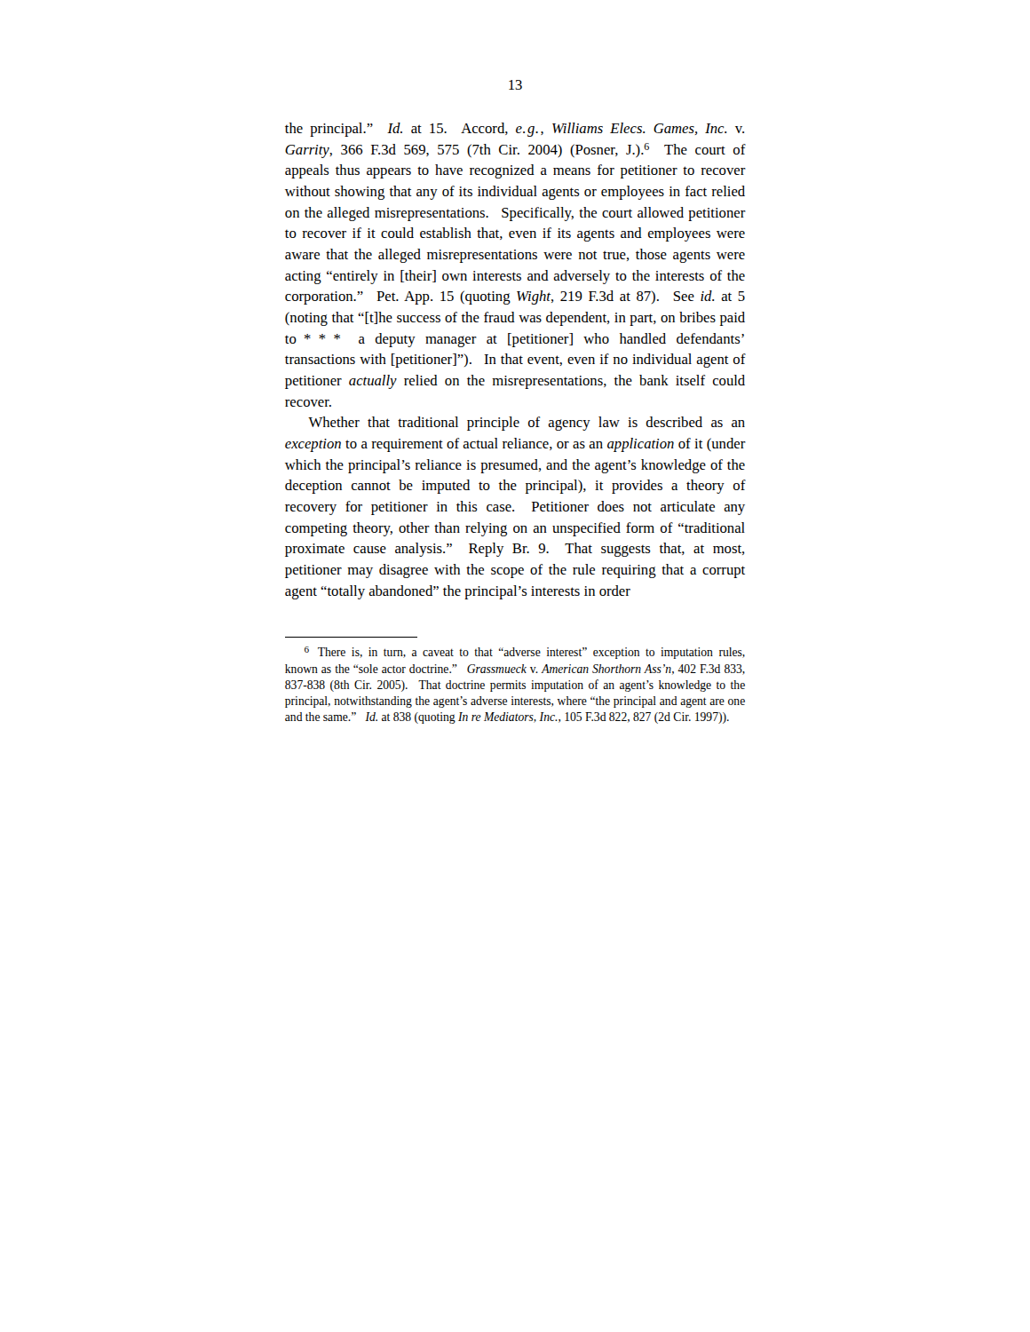13
the principal.”  Id. at 15.  Accord, e. g., Williams Elecs. Games, Inc. v. Garrity, 366 F.3d 569, 575 (7th Cir. 2004) (Posner, J.).6  The court of appeals thus appears to have recognized a means for petitioner to recover without showing that any of its individual agents or employees in fact relied on the alleged misrepresentations.  Specifically, the court allowed petitioner to recover if it could establish that, even if its agents and employees were aware that the alleged misrepresentations were not true, those agents were acting “entirely in [their] own interests and adversely to the interests of the corporation.”  Pet. App. 15 (quoting Wight, 219 F.3d at 87).  See id. at 5 (noting that “[t]he success of the fraud was dependent, in part, on bribes paid to * * *  a deputy manager at [petitioner] who handled defendants’ transactions with [petitioner]”).  In that event, even if no individual agent of petitioner actually relied on the misrepresentations, the bank itself could recover.
Whether that traditional principle of agency law is described as an exception to a requirement of actual reliance, or as an application of it (under which the principal’s reliance is presumed, and the agent’s knowledge of the deception cannot be imputed to the principal), it provides a theory of recovery for petitioner in this case.  Petitioner does not articulate any competing theory, other than relying on an unspecified form of “traditional proximate cause analysis.”  Reply Br. 9.  That suggests that, at most, petitioner may disagree with the scope of the rule requiring that a corrupt agent “totally abandoned” the principal’s interests in order
6 There is, in turn, a caveat to that “adverse interest” exception to imputation rules, known as the “sole actor doctrine.”  Grassmueck v. American Shorthorn Ass’n, 402 F.3d 833, 837-838 (8th Cir. 2005).  That doctrine permits imputation of an agent’s knowledge to the principal, notwithstanding the agent’s adverse interests, where “the principal and agent are one and the same.”  Id. at 838 (quoting In re Mediators, Inc., 105 F.3d 822, 827 (2d Cir. 1997)).